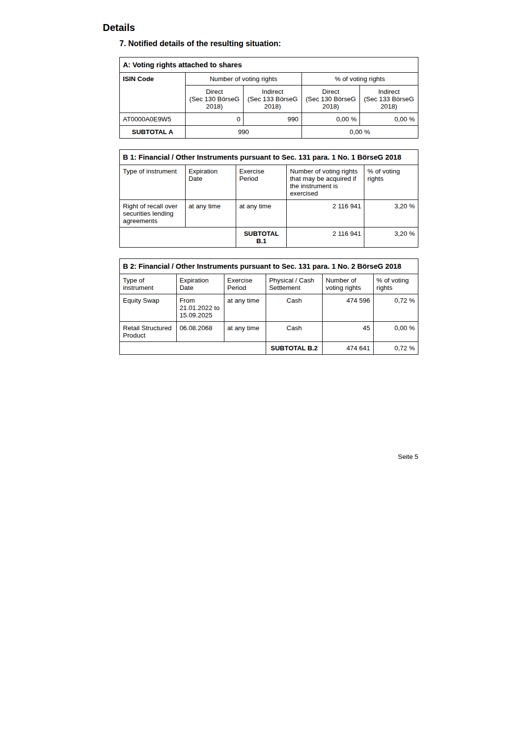Details
7. Notified details of the resulting situation:
A: Voting rights attached to shares
| ISIN Code | Number of voting rights | % of voting rights |
| --- | --- | --- |
| Direct (Sec 130 BörseG 2018) | Indirect (Sec 133 BörseG 2018) | Direct (Sec 130 BörseG 2018) | Indirect (Sec 133 BörseG 2018) |
| AT0000A0E9W5 | 0 | 990 | 0,00 % | 0,00 % |
| SUBTOTAL A | 990 | 0,00 % |
B 1: Financial / Other Instruments pursuant to Sec. 131 para. 1 No. 1 BörseG 2018
| Type of instrument | Expiration Date | Exercise Period | Number of voting rights that may be acquired if the instrument is exercised | % of voting rights |
| --- | --- | --- | --- | --- |
| Right of recall over securities lending agreements | at any time | at any time | 2 116 941 | 3,20 % |
| | SUBTOTAL B.1 | 2 116 941 | 3,20 % |
B 2: Financial / Other Instruments pursuant to Sec. 131 para. 1 No. 2 BörseG 2018
| Type of instrument | Expiration Date | Exercise Period | Physical / Cash Settlement | Number of voting rights | % of voting rights |
| --- | --- | --- | --- | --- | --- |
| Equity Swap | From 21.01.2022 to 15.09.2025 | at any time | Cash | 474 596 | 0,72 % |
| Retail Structured Product | 06.08.2068 | at any time | Cash | 45 | 0,00 % |
| | SUBTOTAL B.2 | 474 641 | 0,72 % |
Seite 5